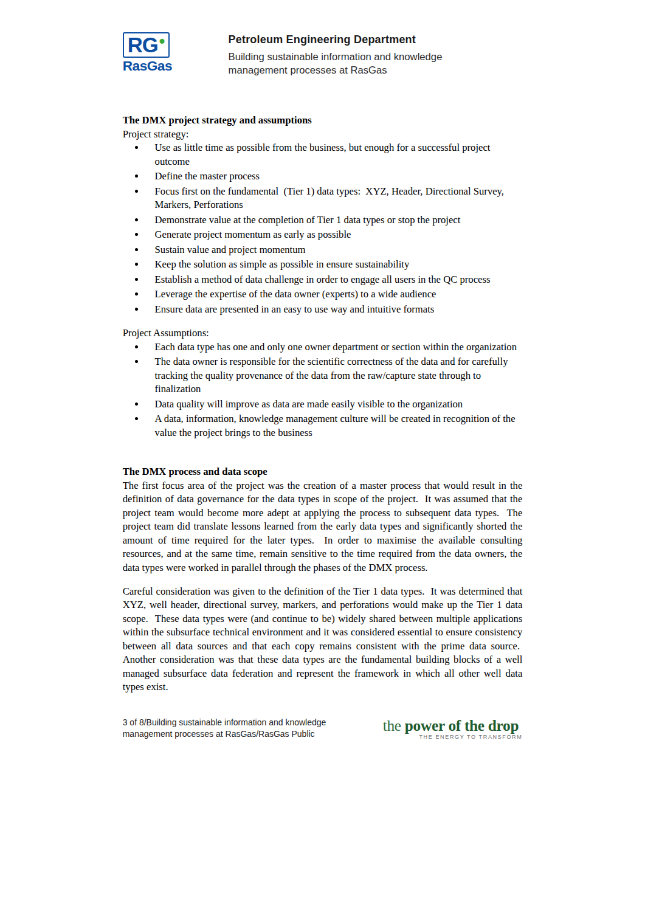RG● RasGas
Petroleum Engineering Department
Building sustainable information and knowledge
management processes at RasGas
The DMX project strategy and assumptions
Project strategy:
Use as little time as possible from the business, but enough for a successful project outcome
Define the master process
Focus first on the fundamental (Tier 1) data types: XYZ, Header, Directional Survey, Markers, Perforations
Demonstrate value at the completion of Tier 1 data types or stop the project
Generate project momentum as early as possible
Sustain value and project momentum
Keep the solution as simple as possible in ensure sustainability
Establish a method of data challenge in order to engage all users in the QC process
Leverage the expertise of the data owner (experts) to a wide audience
Ensure data are presented in an easy to use way and intuitive formats
Project Assumptions:
Each data type has one and only one owner department or section within the organization
The data owner is responsible for the scientific correctness of the data and for carefully tracking the quality provenance of the data from the raw/capture state through to finalization
Data quality will improve as data are made easily visible to the organization
A data, information, knowledge management culture will be created in recognition of the value the project brings to the business
The DMX process and data scope
The first focus area of the project was the creation of a master process that would result in the definition of data governance for the data types in scope of the project. It was assumed that the project team would become more adept at applying the process to subsequent data types. The project team did translate lessons learned from the early data types and significantly shorted the amount of time required for the later types. In order to maximise the available consulting resources, and at the same time, remain sensitive to the time required from the data owners, the data types were worked in parallel through the phases of the DMX process.
Careful consideration was given to the definition of the Tier 1 data types. It was determined that XYZ, well header, directional survey, markers, and perforations would make up the Tier 1 data scope. These data types were (and continue to be) widely shared between multiple applications within the subsurface technical environment and it was considered essential to ensure consistency between all data sources and that each copy remains consistent with the prime data source. Another consideration was that these data types are the fundamental building blocks of a well managed subsurface data federation and represent the framework in which all other well data types exist.
3 of 8/Building sustainable information and knowledge
management processes at RasGas/RasGas Public
the power of the drop
The Energy to Transform